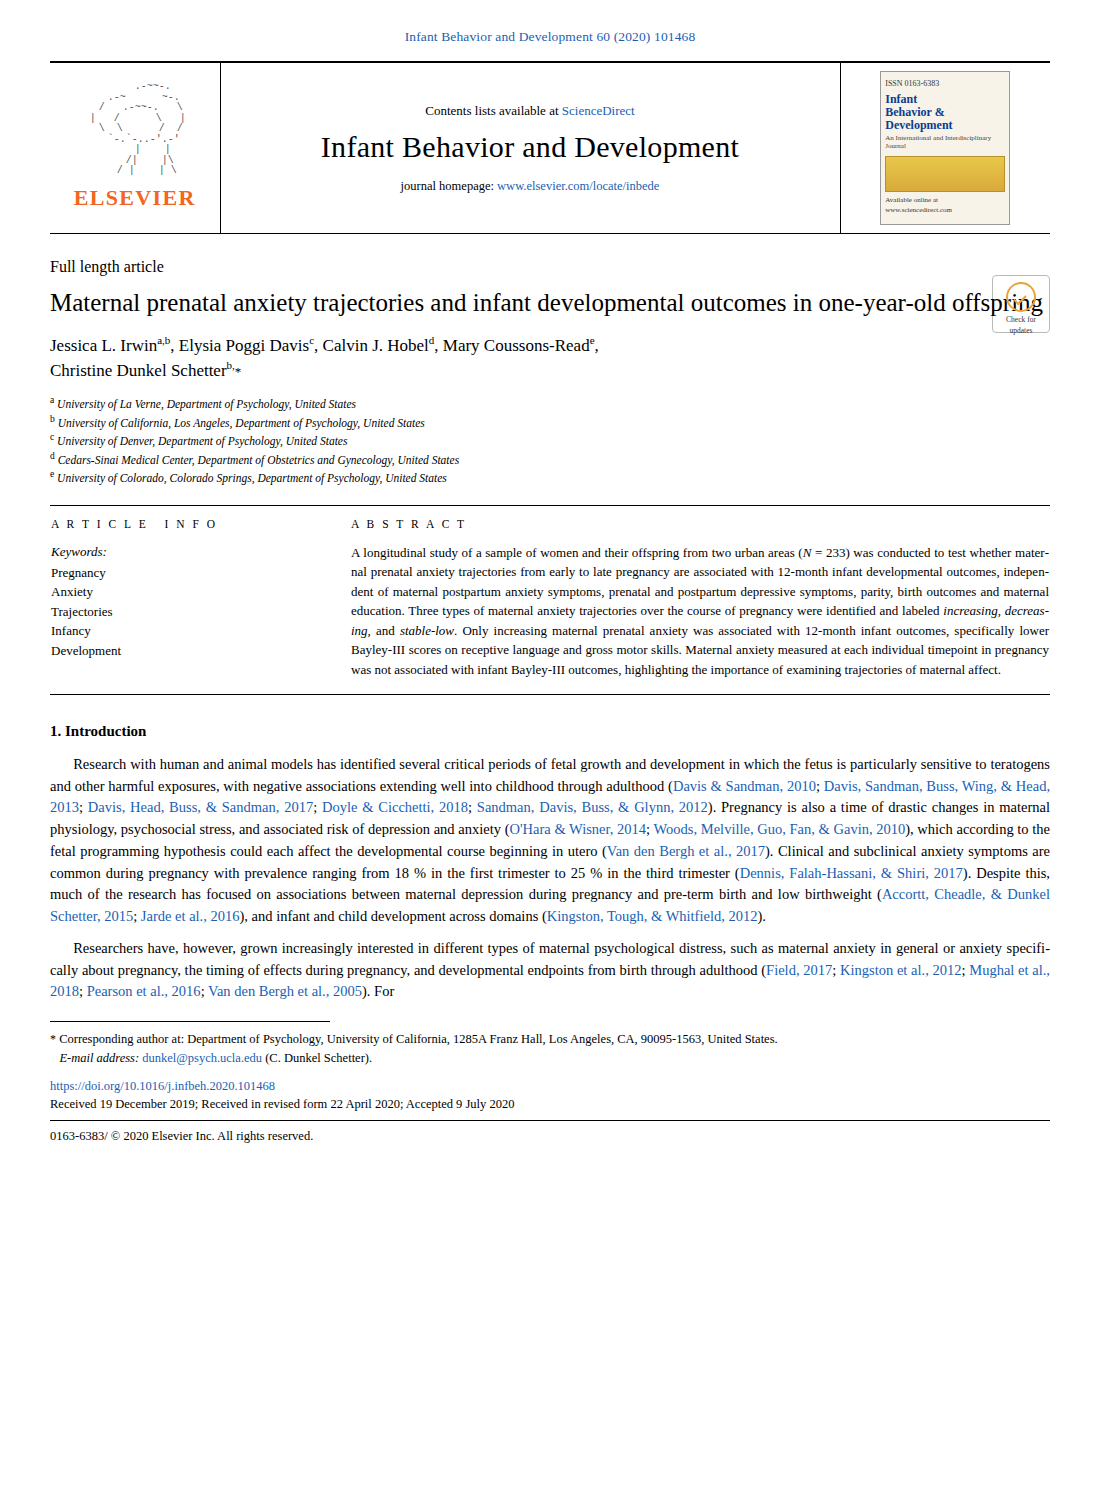Infant Behavior and Development 60 (2020) 101468
| .-~~-. .-~ ~-. / .-~~-. \ / / \ / \ \ / / `-.`-..-'.-' / / // /\ / / / \ ELSEVIER | Contents lists available at ScienceDirect Infant Behavior and Development journal homepage: www.elsevier.com/locate/inbede | ISSN 0163-6383 Infant Behavior & Development An International and Interdisciplinary Journal Available online at www.sciencedirect.com |
Full length article
Maternal prenatal anxiety trajectories and infant developmental outcomes in one-year-old offspring
Check for
updates
Jessica L. Irwina,b, Elysia Poggi Davisc, Calvin J. Hobeld, Mary Coussons-Reade,
Christine Dunkel Schetterb,*
a University of La Verne, Department of Psychology, United States
b University of California, Los Angeles, Department of Psychology, United States
c University of Denver, Department of Psychology, United States
d Cedars-Sinai Medical Center, Department of Obstetrics and Gynecology, United States
e University of Colorado, Colorado Springs, Department of Psychology, United States
| A R T I C L E I N F O Keywords: Pregnancy Anxiety Trajectories Infancy Development | A B S T R A C T A longitudinal study of a sample of women and their offspring from two urban areas ( N = 233) was conducted to test whether maternal prenatal anxiety trajectories from early to late pregnancy are associated with 12-month infant developmental outcomes, independent of maternal postpartum anxiety symptoms, prenatal and postpartum depressive symptoms, parity, birth outcomes and maternal education. Three types of maternal anxiety trajectories over the course of pregnancy were identified and labeled increasing, decreasing, and stable-low . Only increasing maternal prenatal anxiety was associated with 12-month infant outcomes, specifically lower Bayley-III scores on receptive language and gross motor skills. Maternal anxiety measured at each individual timepoint in pregnancy was not associated with infant Bayley-III outcomes, highlighting the importance of examining trajectories of maternal affect. |
1. Introduction
Research with human and animal models has identified several critical periods of fetal growth and development in which the fetus is particularly sensitive to teratogens and other harmful exposures, with negative associations extending well into childhood through adulthood (Davis & Sandman, 2010; Davis, Sandman, Buss, Wing, & Head, 2013; Davis, Head, Buss, & Sandman, 2017; Doyle & Cicchetti, 2018; Sandman, Davis, Buss, & Glynn, 2012). Pregnancy is also a time of drastic changes in maternal physiology, psychosocial stress, and associated risk of depression and anxiety (O'Hara & Wisner, 2014; Woods, Melville, Guo, Fan, & Gavin, 2010), which according to the fetal programming hypothesis could each affect the developmental course beginning in utero (Van den Bergh et al., 2017). Clinical and subclinical anxiety symptoms are common during pregnancy with prevalence ranging from 18 % in the first trimester to 25 % in the third trimester (Dennis, Falah-Hassani, & Shiri, 2017). Despite this, much of the research has focused on associations between maternal depression during pregnancy and pre-term birth and low birthweight (Accortt, Cheadle, & Dunkel Schetter, 2015; Jarde et al., 2016), and infant and child development across domains (Kingston, Tough, & Whitfield, 2012).
Researchers have, however, grown increasingly interested in different types of maternal psychological distress, such as maternal anxiety in general or anxiety specifically about pregnancy, the timing of effects during pregnancy, and developmental endpoints from birth through adulthood (Field, 2017; Kingston et al., 2012; Mughal et al., 2018; Pearson et al., 2016; Van den Bergh et al., 2005). For
* Corresponding author at: Department of Psychology, University of California, 1285A Franz Hall, Los Angeles, CA, 90095-1563, United States.
E-mail address: dunkel@psych.ucla.edu (C. Dunkel Schetter).
https://doi.org/10.1016/j.infbeh.2020.101468
Received 19 December 2019; Received in revised form 22 April 2020; Accepted 9 July 2020
0163-6383/ © 2020 Elsevier Inc. All rights reserved.